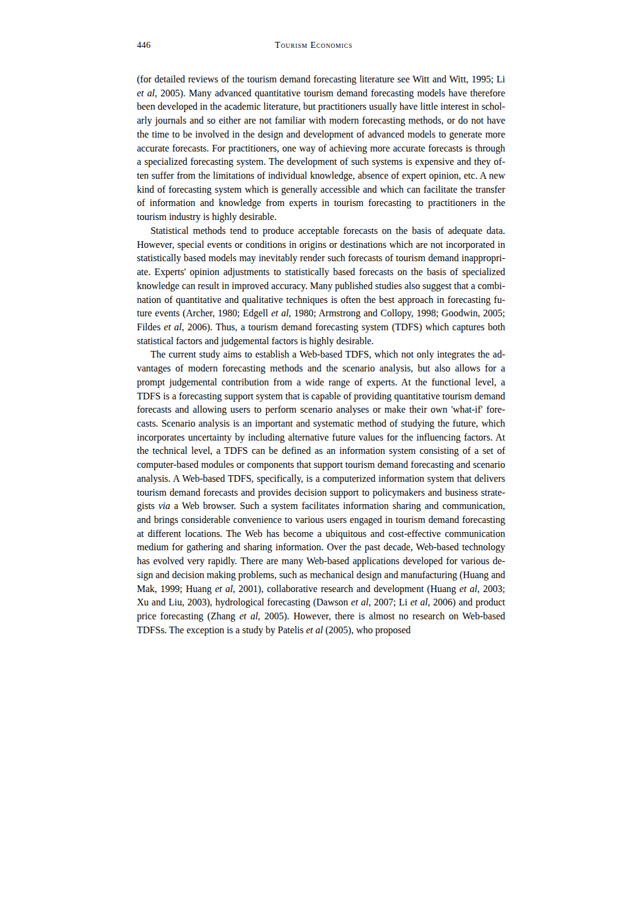446 Tourism Economics
(for detailed reviews of the tourism demand forecasting literature see Witt and Witt, 1995; Li et al, 2005). Many advanced quantitative tourism demand forecasting models have therefore been developed in the academic literature, but practitioners usually have little interest in scholarly journals and so either are not familiar with modern forecasting methods, or do not have the time to be involved in the design and development of advanced models to generate more accurate forecasts. For practitioners, one way of achieving more accurate forecasts is through a specialized forecasting system. The development of such systems is expensive and they often suffer from the limitations of individual knowledge, absence of expert opinion, etc. A new kind of forecasting system which is generally accessible and which can facilitate the transfer of information and knowledge from experts in tourism forecasting to practitioners in the tourism industry is highly desirable.
Statistical methods tend to produce acceptable forecasts on the basis of adequate data. However, special events or conditions in origins or destinations which are not incorporated in statistically based models may inevitably render such forecasts of tourism demand inappropriate. Experts' opinion adjustments to statistically based forecasts on the basis of specialized knowledge can result in improved accuracy. Many published studies also suggest that a combination of quantitative and qualitative techniques is often the best approach in forecasting future events (Archer, 1980; Edgell et al, 1980; Armstrong and Collopy, 1998; Goodwin, 2005; Fildes et al, 2006). Thus, a tourism demand forecasting system (TDFS) which captures both statistical factors and judgemental factors is highly desirable.
The current study aims to establish a Web-based TDFS, which not only integrates the advantages of modern forecasting methods and the scenario analysis, but also allows for a prompt judgemental contribution from a wide range of experts. At the functional level, a TDFS is a forecasting support system that is capable of providing quantitative tourism demand forecasts and allowing users to perform scenario analyses or make their own 'what-if' forecasts. Scenario analysis is an important and systematic method of studying the future, which incorporates uncertainty by including alternative future values for the influencing factors. At the technical level, a TDFS can be defined as an information system consisting of a set of computer-based modules or components that support tourism demand forecasting and scenario analysis. A Web-based TDFS, specifically, is a computerized information system that delivers tourism demand forecasts and provides decision support to policymakers and business strategists via a Web browser. Such a system facilitates information sharing and communication, and brings considerable convenience to various users engaged in tourism demand forecasting at different locations. The Web has become a ubiquitous and cost-effective communication medium for gathering and sharing information. Over the past decade, Web-based technology has evolved very rapidly. There are many Web-based applications developed for various design and decision making problems, such as mechanical design and manufacturing (Huang and Mak, 1999; Huang et al, 2001), collaborative research and development (Huang et al, 2003; Xu and Liu, 2003), hydrological forecasting (Dawson et al, 2007; Li et al, 2006) and product price forecasting (Zhang et al, 2005). However, there is almost no research on Web-based TDFSs. The exception is a study by Patelis et al (2005), who proposed